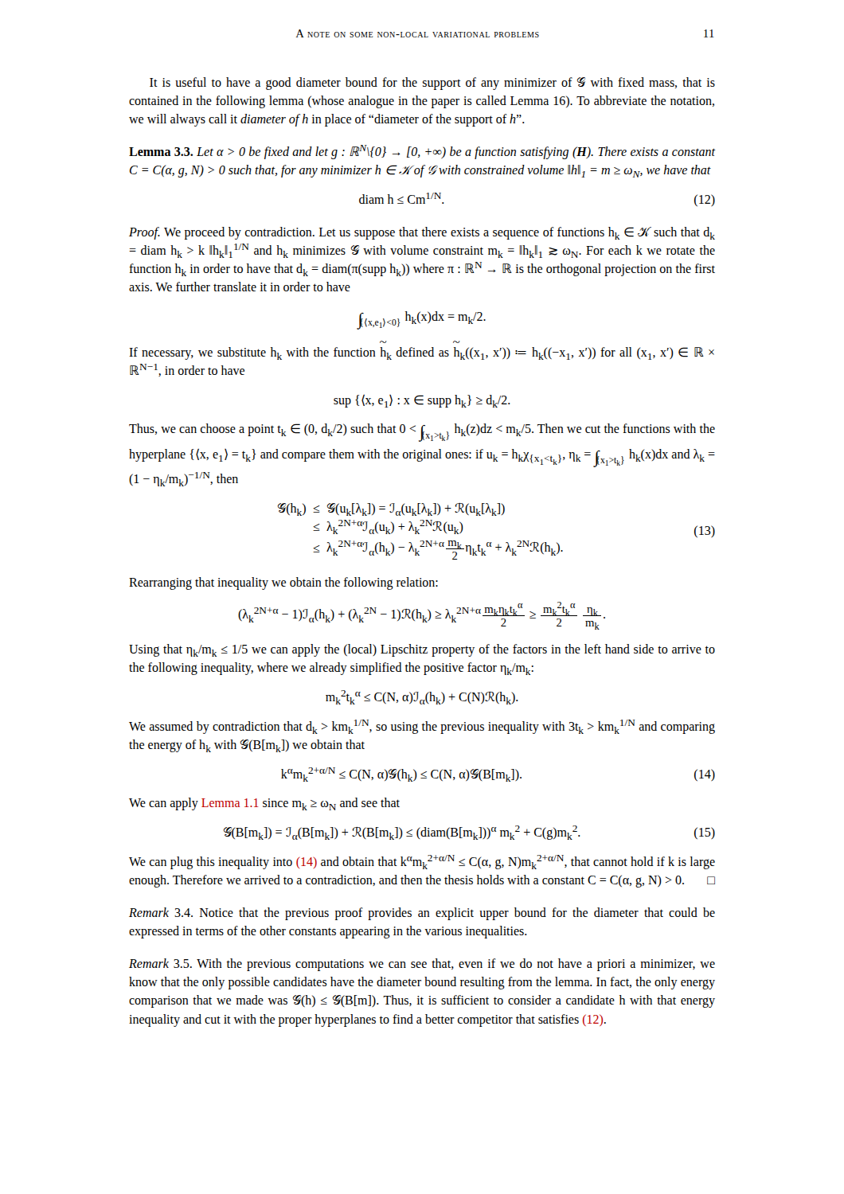A note on some non-local variational problems 11
It is useful to have a good diameter bound for the support of any minimizer of 𝒢 with fixed mass, that is contained in the following lemma (whose analogue in the paper is called Lemma 16). To abbreviate the notation, we will always call it diameter of h in place of “diameter of the support of h”.
Lemma 3.3. Let α > 0 be fixed and let g : ℝN\{0} → [0, +∞) be a function satisfying (H). There exists a constant C = C(α, g, N) > 0 such that, for any minimizer h ∈ 𝒦 of 𝒢 with constrained volume ‖h‖1 = m ≥ ωN, we have that
diam h ≤ Cm1/N. (12)
Proof. We proceed by contradiction. Let us suppose that there exists a sequence of functions hk ∈ 𝒦 such that dk = diam hk > k ‖hk‖11/N and hk minimizes 𝒢 with volume constraint mk = ‖hk‖1 ≳ ωN. For each k we rotate the function hk in order to have that dk = diam(π(supp hk)) where π : ℝN → ℝ is the orthogonal projection on the first axis. We further translate it in order to have
∫{⟨x,e1⟩<0} hk(x)dx = mk/2.
If necessary, we substitute hk with the function hk defined as hk((x1, x′)) ≔ hk((−x1, x′)) for all (x1, x′) ∈ ℝ × ℝN−1, in order to have
sup {⟨x, e1⟩ : x ∈ supp hk} ≥ dk/2.
Thus, we can choose a point tk ∈ (0, dk/2) such that 0 < ∫{x1>tk} hk(z)dz < mk/5. Then we cut the functions with the hyperplane {⟨x, e1⟩ = tk} and compare them with the original ones: if uk = hkχ{x1<tk}, ηk = ∫{x1>tk} hk(x)dx and λk = (1 − ηk/mk)−1/N, then
𝒢(hk)≤𝒢(uk[λk]) = ℐα(uk[λk]) + ℛ(uk[λk]) ≤λk2N+αℐα(uk) + λk2Nℛ(uk) ≤λk2N+αℐα(hk) − λk2N+αmk 2ηktkα + λk2Nℛ(hk). (13)
Rearranging that inequality we obtain the following relation:
(λk2N+α − 1)ℐα(hk) + (λk2N − 1)ℛ(hk) ≥ λk2N+αmkηktkα 2 ≥ mk2tkα 2 ηk mk.
Using that ηk/mk ≤ 1/5 we can apply the (local) Lipschitz property of the factors in the left hand side to arrive to the following inequality, where we already simplified the positive factor ηk/mk:
mk2tkα ≤ C(N, α)ℐα(hk) + C(N)ℛ(hk).
We assumed by contradiction that dk > kmk1/N, so using the previous inequality with 3tk > kmk1/N and comparing the energy of hk with 𝒢(B[mk]) we obtain that
kαmk2+α/N ≤ C(N, α)𝒢(hk) ≤ C(N, α)𝒢(B[mk]). (14)
We can apply Lemma 1.1 since mk ≥ ωN and see that
𝒢(B[mk]) = ℐα(B[mk]) + ℛ(B[mk]) ≤ (diam(B[mk]))α mk2 + C(g)mk2. (15)
We can plug this inequality into (14) and obtain that kαmk2+α/N ≤ C(α, g, N)mk2+α/N, that cannot hold if k is large enough. Therefore we arrived to a contradiction, and then the thesis holds with a constant C = C(α, g, N) > 0. □
Remark 3.4. Notice that the previous proof provides an explicit upper bound for the diameter that could be expressed in terms of the other constants appearing in the various inequalities.
Remark 3.5. With the previous computations we can see that, even if we do not have a priori a minimizer, we know that the only possible candidates have the diameter bound resulting from the lemma. In fact, the only energy comparison that we made was 𝒢(h) ≤ 𝒢(B[m]). Thus, it is sufficient to consider a candidate h with that energy inequality and cut it with the proper hyperplanes to find a better competitor that satisfies (12).